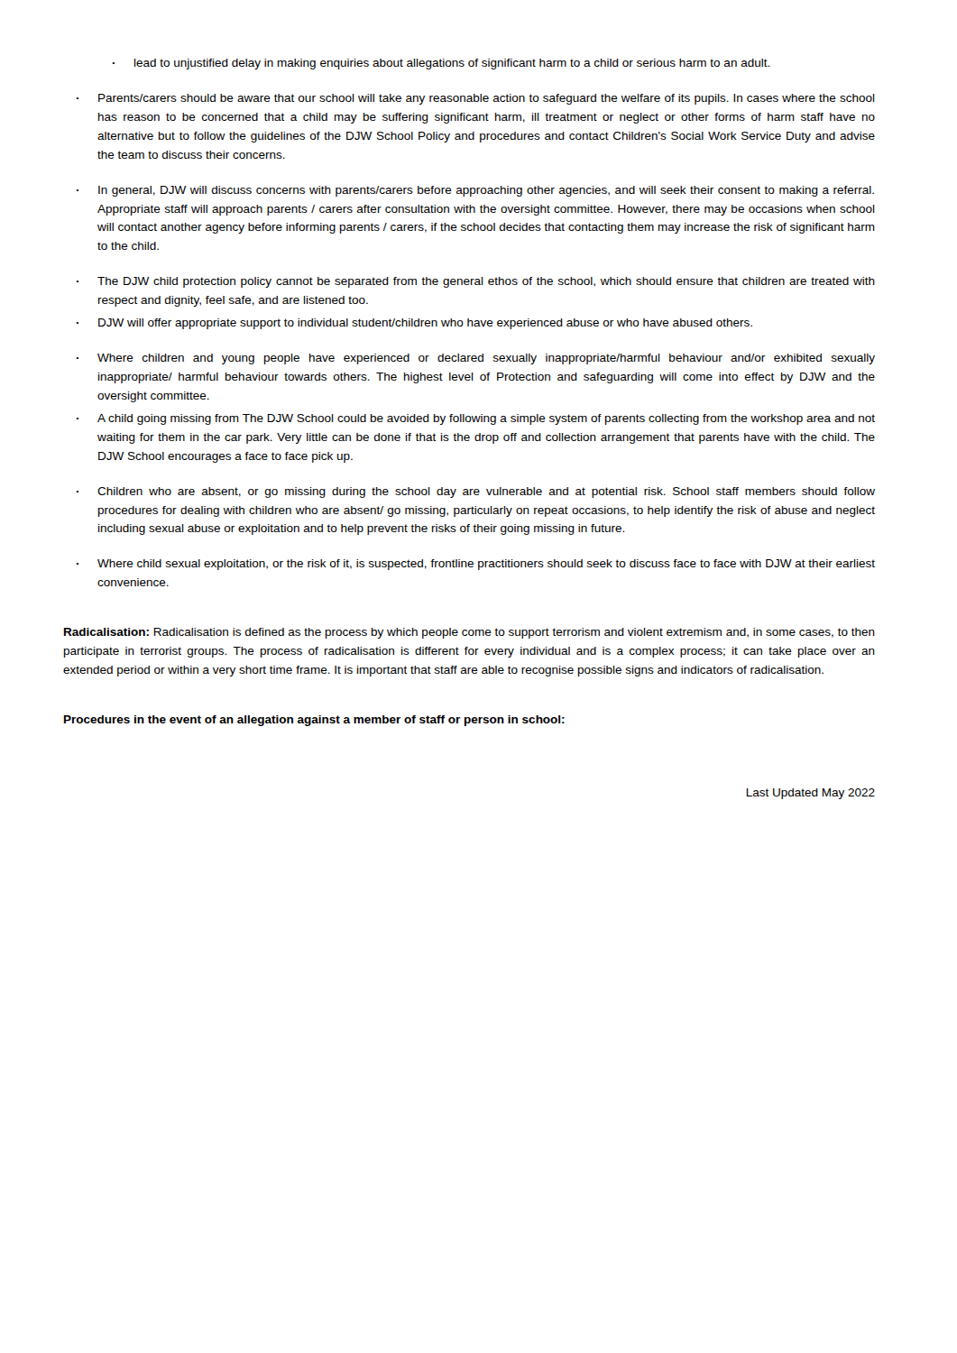lead to unjustified delay in making enquiries about allegations of significant harm to a child or serious harm to an adult.
Parents/carers should be aware that our school will take any reasonable action to safeguard the welfare of its pupils. In cases where the school has reason to be concerned that a child may be suffering significant harm, ill treatment or neglect or other forms of harm staff have no alternative but to follow the guidelines of the DJW School Policy and procedures and contact Children's Social Work Service Duty and advise the team to discuss their concerns.
In general, DJW will discuss concerns with parents/carers before approaching other agencies, and will seek their consent to making a referral. Appropriate staff will approach parents / carers after consultation with the oversight committee. However, there may be occasions when school will contact another agency before informing parents / carers, if the school decides that contacting them may increase the risk of significant harm to the child.
The DJW child protection policy cannot be separated from the general ethos of the school, which should ensure that children are treated with respect and dignity, feel safe, and are listened too.
DJW will offer appropriate support to individual student/children who have experienced abuse or who have abused others.
Where children and young people have experienced or declared sexually inappropriate/harmful behaviour and/or exhibited sexually inappropriate/ harmful behaviour towards others. The highest level of Protection and safeguarding will come into effect by DJW and the oversight committee.
A child going missing from The DJW School could be avoided by following a simple system of parents collecting from the workshop area and not waiting for them in the car park. Very little can be done if that is the drop off and collection arrangement that parents have with the child. The DJW School encourages a face to face pick up.
Children who are absent, or go missing during the school day are vulnerable and at potential risk. School staff members should follow procedures for dealing with children who are absent/ go missing, particularly on repeat occasions, to help identify the risk of abuse and neglect including sexual abuse or exploitation and to help prevent the risks of their going missing in future.
Where child sexual exploitation, or the risk of it, is suspected, frontline practitioners should seek to discuss face to face with DJW at their earliest convenience.
Radicalisation: Radicalisation is defined as the process by which people come to support terrorism and violent extremism and, in some cases, to then participate in terrorist groups. The process of radicalisation is different for every individual and is a complex process; it can take place over an extended period or within a very short time frame. It is important that staff are able to recognise possible signs and indicators of radicalisation.
Procedures in the event of an allegation against a member of staff or person in school:
Last Updated May 2022